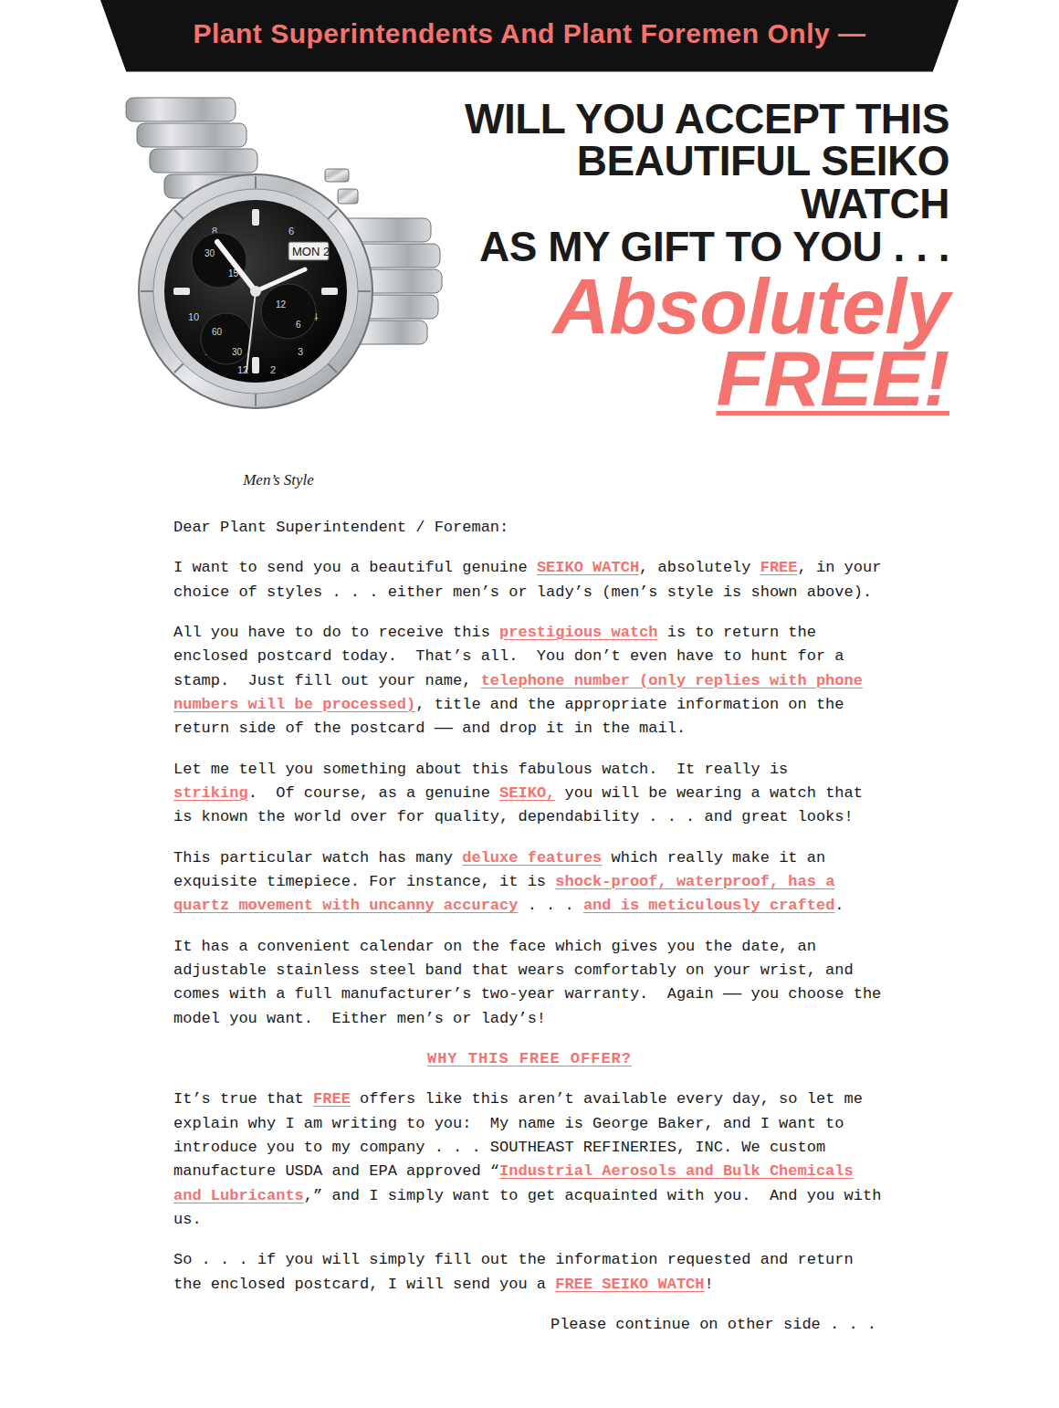Plant Superintendents And Plant Foremen Only —
8 6 9 5 10 4 11 3 12 2 30 15 12 6 60 30 MON 25
Men’s Style
WILL YOU ACCEPT THIS
BEAUTIFUL SEIKO WATCH
AS MY GIFT TO YOU . . . Absolutely FREE!
Dear Plant Superintendent / Foreman:
I want to send you a beautiful genuine SEIKO WATCH, absolutely FREE, in your choice of styles . . . either men’s or lady’s (men’s style is shown above).
All you have to do to receive this prestigious watch is to return the enclosed postcard today. That’s all. You don’t even have to hunt for a stamp. Just fill out your name, telephone number (only replies with phone numbers will be processed), title and the appropriate information on the return side of the postcard —— and drop it in the mail.
Let me tell you something about this fabulous watch. It really is striking. Of course, as a genuine SEIKO, you will be wearing a watch that is known the world over for quality, dependability . . . and great looks!
This particular watch has many deluxe features which really make it an exquisite timepiece. For instance, it is shock-proof, waterproof, has a quartz movement with uncanny accuracy . . . and is meticulously crafted.
It has a convenient calendar on the face which gives you the date, an adjustable stainless steel band that wears comfortably on your wrist, and comes with a full manufacturer’s two-year warranty. Again —— you choose the model you want. Either men’s or lady’s!
WHY THIS FREE OFFER?
It’s true that FREE offers like this aren’t available every day, so let me explain why I am writing to you: My name is George Baker, and I want to introduce you to my company . . . SOUTHEAST REFINERIES, INC. We custom manufacture USDA and EPA approved “Industrial Aerosols and Bulk Chemicals and Lubricants,” and I simply want to get acquainted with you. And you with us.
So . . . if you will simply fill out the information requested and return the enclosed postcard, I will send you a FREE SEIKO WATCH!
Please continue on other side . . .